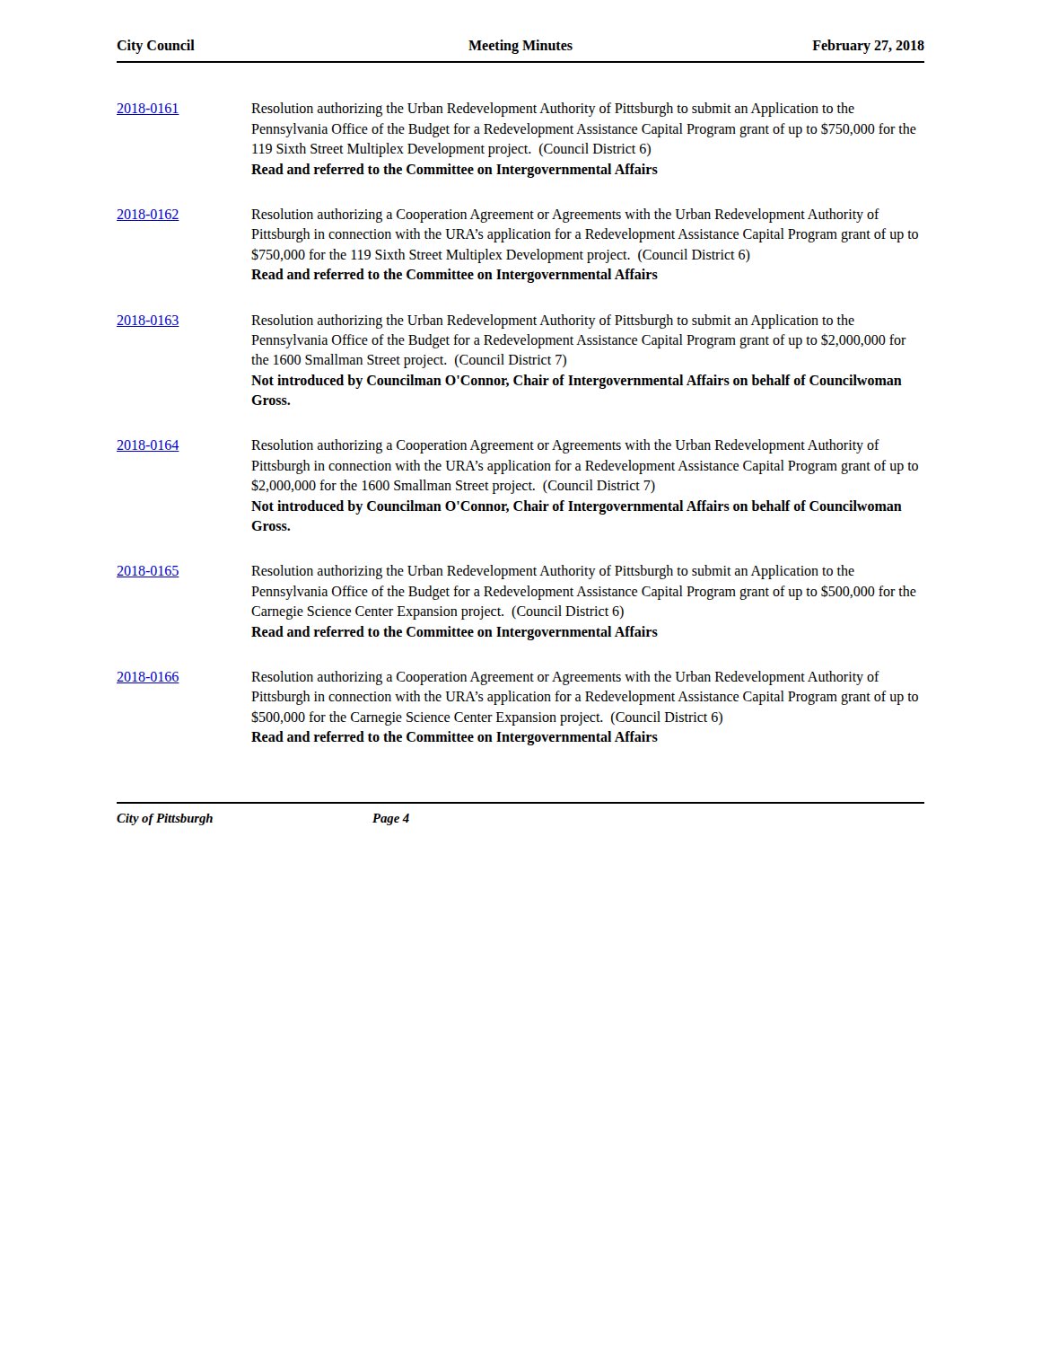City Council
Meeting Minutes
February 27, 2018
2018-0161
Resolution authorizing the Urban Redevelopment Authority of Pittsburgh to submit an Application to the Pennsylvania Office of the Budget for a Redevelopment Assistance Capital Program grant of up to $750,000 for the 119 Sixth Street Multiplex Development project. (Council District 6)
Read and referred to the Committee on Intergovernmental Affairs
2018-0162
Resolution authorizing a Cooperation Agreement or Agreements with the Urban Redevelopment Authority of Pittsburgh in connection with the URA’s application for a Redevelopment Assistance Capital Program grant of up to $750,000 for the 119 Sixth Street Multiplex Development project. (Council District 6)
Read and referred to the Committee on Intergovernmental Affairs
2018-0163
Resolution authorizing the Urban Redevelopment Authority of Pittsburgh to submit an Application to the Pennsylvania Office of the Budget for a Redevelopment Assistance Capital Program grant of up to $2,000,000 for the 1600 Smallman Street project. (Council District 7)
Not introduced by Councilman O'Connor, Chair of Intergovernmental Affairs on behalf of Councilwoman Gross.
2018-0164
Resolution authorizing a Cooperation Agreement or Agreements with the Urban Redevelopment Authority of Pittsburgh in connection with the URA’s application for a Redevelopment Assistance Capital Program grant of up to $2,000,000 for the 1600 Smallman Street project. (Council District 7)
Not introduced by Councilman O'Connor, Chair of Intergovernmental Affairs on behalf of Councilwoman Gross.
2018-0165
Resolution authorizing the Urban Redevelopment Authority of Pittsburgh to submit an Application to the Pennsylvania Office of the Budget for a Redevelopment Assistance Capital Program grant of up to $500,000 for the Carnegie Science Center Expansion project. (Council District 6)
Read and referred to the Committee on Intergovernmental Affairs
2018-0166
Resolution authorizing a Cooperation Agreement or Agreements with the Urban Redevelopment Authority of Pittsburgh in connection with the URA’s application for a Redevelopment Assistance Capital Program grant of up to $500,000 for the Carnegie Science Center Expansion project. (Council District 6)
Read and referred to the Committee on Intergovernmental Affairs
City of Pittsburgh
Page 4